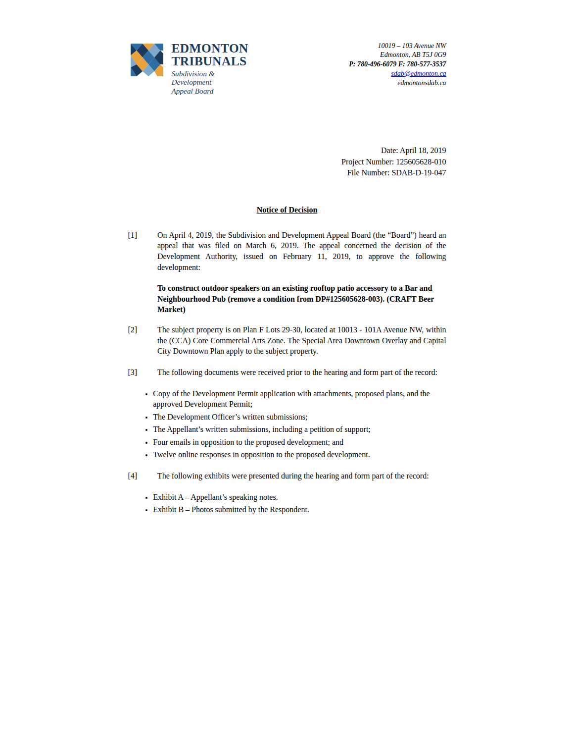EDMONTON
TRIBUNALS
Subdivision &
Development
Appeal Board
10019 – 103 Avenue NW
Edmonton, AB T5J 0G9
P: 780-496-6079 F: 780-577-3537
sdab@edmonton.ca
edmontonsdab.ca
Date: April 18, 2019
Project Number: 125605628-010
File Number: SDAB-D-19-047
Notice of Decision
[1]
On April 4, 2019, the Subdivision and Development Appeal Board (the “Board”) heard an appeal that was filed on March 6, 2019. The appeal concerned the decision of the Development Authority, issued on February 11, 2019, to approve the following development:
To construct outdoor speakers on an existing rooftop patio accessory to a Bar and Neighbourhood Pub (remove a condition from DP#125605628-003). (CRAFT Beer Market)
[2]
The subject property is on Plan F Lots 29-30, located at 10013 - 101A Avenue NW, within the (CCA) Core Commercial Arts Zone. The Special Area Downtown Overlay and Capital City Downtown Plan apply to the subject property.
[3]
The following documents were received prior to the hearing and form part of the record:
Copy of the Development Permit application with attachments, proposed plans, and the approved Development Permit;
The Development Officer’s written submissions;
The Appellant’s written submissions, including a petition of support;
Four emails in opposition to the proposed development; and
Twelve online responses in opposition to the proposed development.
[4]
The following exhibits were presented during the hearing and form part of the record:
Exhibit A – Appellant’s speaking notes.
Exhibit B – Photos submitted by the Respondent.